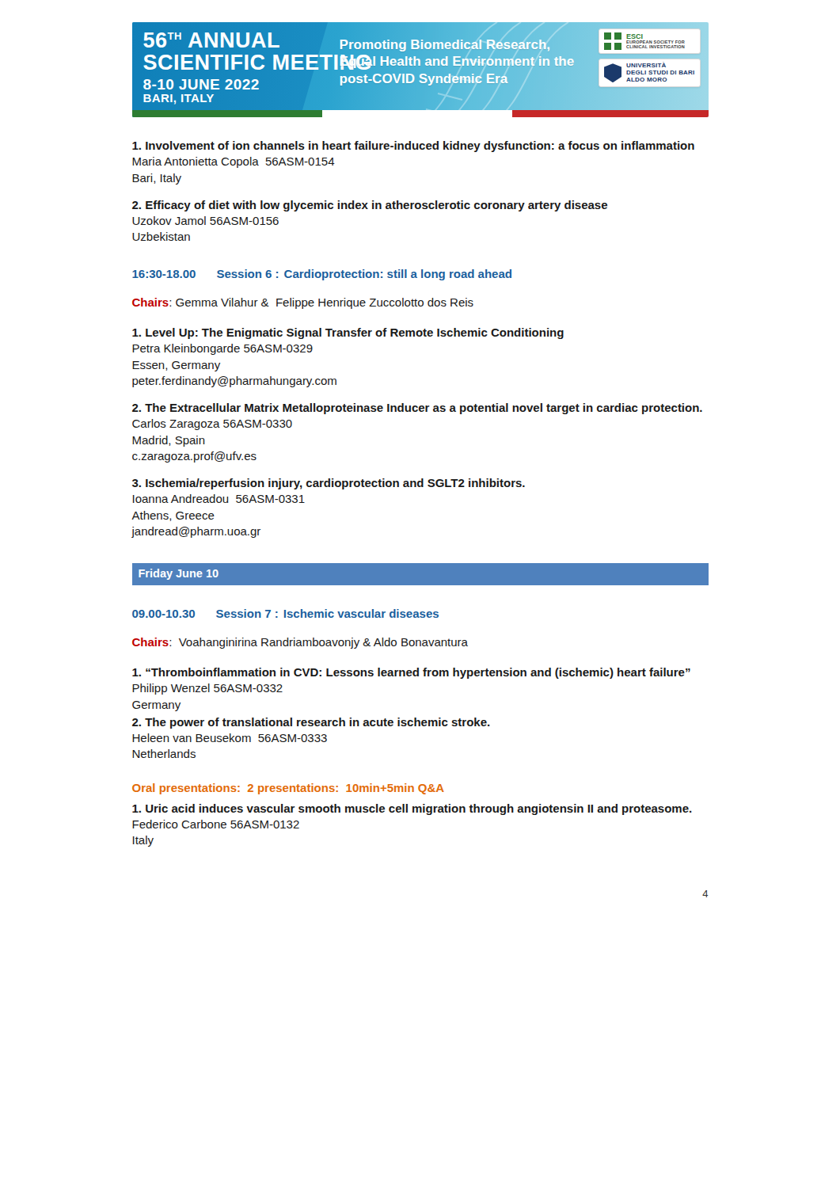56TH ANNUAL
SCIENTIFIC MEETING
8-10 JUNE 2022
BARI, ITALY
Promoting Biomedical Research,
Equal Health and Environment in the
post-COVID Syndemic Era
ESCI EUROPEAN SOCIETY FOR
CLINICAL INVESTIGATION
UNIVERSITÀ
DEGLI STUDI DI BARI
ALDO MORO
1. Involvement of ion channels in heart failure-induced kidney dysfunction: a focus on inflammation
Maria Antonietta Copola 56ASM-0154
Bari, Italy
2. Efficacy of diet with low glycemic index in atherosclerotic coronary artery disease
Uzokov Jamol 56ASM-0156
Uzbekistan
16:30-18.00 Session 6 : Cardioprotection: still a long road ahead
Chairs: Gemma Vilahur & Felippe Henrique Zuccolotto dos Reis
1. Level Up: The Enigmatic Signal Transfer of Remote Ischemic Conditioning
Petra Kleinbongarde 56ASM-0329
Essen, Germany
peter.ferdinandy@pharmahungary.com
2. The Extracellular Matrix Metalloproteinase Inducer as a potential novel target in cardiac protection.
Carlos Zaragoza 56ASM-0330
Madrid, Spain
c.zaragoza.prof@ufv.es
3. Ischemia/reperfusion injury, cardioprotection and SGLT2 inhibitors.
Ioanna Andreadou 56ASM-0331
Athens, Greece
jandread@pharm.uoa.gr
Friday June 10
09.00-10.30 Session 7 : Ischemic vascular diseases
Chairs: Voahanginirina Randriamboavonjy & Aldo Bonavantura
1. “Thromboinflammation in CVD: Lessons learned from hypertension and (ischemic) heart failure”
Philipp Wenzel 56ASM-0332
Germany
2. The power of translational research in acute ischemic stroke.
Heleen van Beusekom 56ASM-0333
Netherlands
Oral presentations: 2 presentations: 10min+5min Q&A
1. Uric acid induces vascular smooth muscle cell migration through angiotensin II and proteasome.
Federico Carbone 56ASM-0132
Italy
4